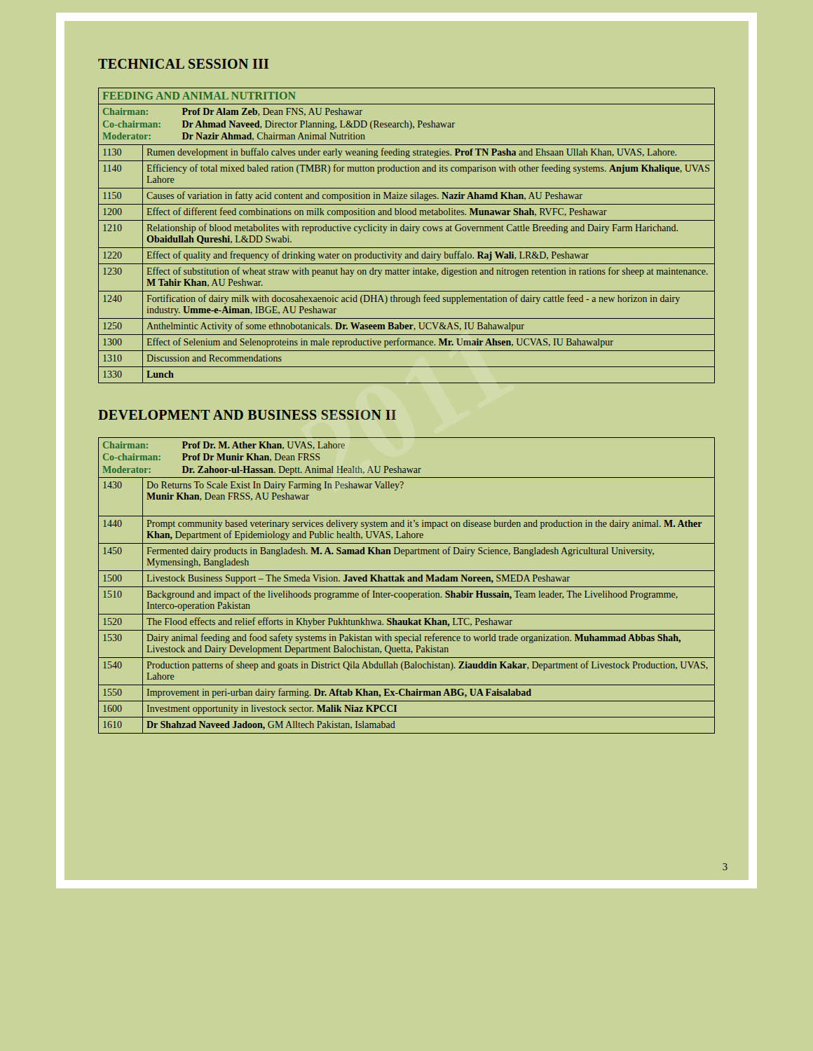2011
TECHNICAL SESSION III
| FEEDING AND ANIMAL NUTRITION |
| Chairman: Prof Dr Alam Zeb , Dean FNS, AU Peshawar Co-chairman: Dr Ahmad Naveed , Director Planning, L&DD (Research), Peshawar Moderator: Dr Nazir Ahmad , Chairman Animal Nutrition |
| 1130 | Rumen development in buffalo calves under early weaning feeding strategies. Prof TN Pasha and Ehsaan Ullah Khan, UVAS, Lahore. |
| 1140 | Efficiency of total mixed baled ration (TMBR) for mutton production and its comparison with other feeding systems. Anjum Khalique , UVAS Lahore |
| 1150 | Causes of variation in fatty acid content and composition in Maize silages. Nazir Ahamd Khan , AU Peshawar |
| 1200 | Effect of different feed combinations on milk composition and blood metabolites. Munawar Shah , RVFC, Peshawar |
| 1210 | Relationship of blood metabolites with reproductive cyclicity in dairy cows at Government Cattle Breeding and Dairy Farm Harichand. Obaidullah Qureshi , L&DD Swabi. |
| 1220 | Effect of quality and frequency of drinking water on productivity and dairy buffalo. Raj Wali , LR&D, Peshawar |
| 1230 | Effect of substitution of wheat straw with peanut hay on dry matter intake, digestion and nitrogen retention in rations for sheep at maintenance. M Tahir Khan , AU Peshwar. |
| 1240 | Fortification of dairy milk with docosahexaenoic acid (DHA) through feed supplementation of dairy cattle feed - a new horizon in dairy industry. Umme-e-Aiman , IBGE, AU Peshawar |
| 1250 | Anthelmintic Activity of some ethnobotanicals. Dr. Waseem Baber , UCV&AS, IU Bahawalpur |
| 1300 | Effect of Selenium and Selenoproteins in male reproductive performance. Mr. Umair Ahsen , UCVAS, IU Bahawalpur |
| 1310 | Discussion and Recommendations |
| 1330 | Lunch |
DEVELOPMENT AND BUSINESS SESSION II
| Chairman: Prof Dr. M. Ather Khan , UVAS, Lahore Co-chairman: Prof Dr Munir Khan , Dean FRSS Moderator: Dr. Zahoor-ul-Hassan . Deptt. Animal Health, AU Peshawar |
| 1430 | Do Returns To Scale Exist In Dairy Farming In Peshawar Valley? Munir Khan , Dean FRSS, AU Peshawar |
| 1440 | Prompt community based veterinary services delivery system and it’s impact on disease burden and production in the dairy animal. M. Ather Khan, Department of Epidemiology and Public health, UVAS, Lahore |
| 1450 | Fermented dairy products in Bangladesh. M. A. Samad Khan Department of Dairy Science, Bangladesh Agricultural University, Mymensingh, Bangladesh |
| 1500 | Livestock Business Support – The Smeda Vision. Javed Khattak and Madam Noreen, SMEDA Peshawar |
| 1510 | Background and impact of the livelihoods programme of Inter-cooperation. Shabir Hussain, Team leader, The Livelihood Programme, Interco-operation Pakistan |
| 1520 | The Flood effects and relief efforts in Khyber Pukhtunkhwa. Shaukat Khan, LTC, Peshawar |
| 1530 | Dairy animal feeding and food safety systems in Pakistan with special reference to world trade organization. Muhammad Abbas Shah, Livestock and Dairy Development Department Balochistan, Quetta, Pakistan |
| 1540 | Production patterns of sheep and goats in District Qila Abdullah (Balochistan). Ziauddin Kakar , Department of Livestock Production, UVAS, Lahore |
| 1550 | Improvement in peri-urban dairy farming. Dr. Aftab Khan, Ex-Chairman ABG, UA Faisalabad |
| 1600 | Investment opportunity in livestock sector. Malik Niaz KPCCI |
| 1610 | Dr Shahzad Naveed Jadoon, GM Alltech Pakistan, Islamabad |
3